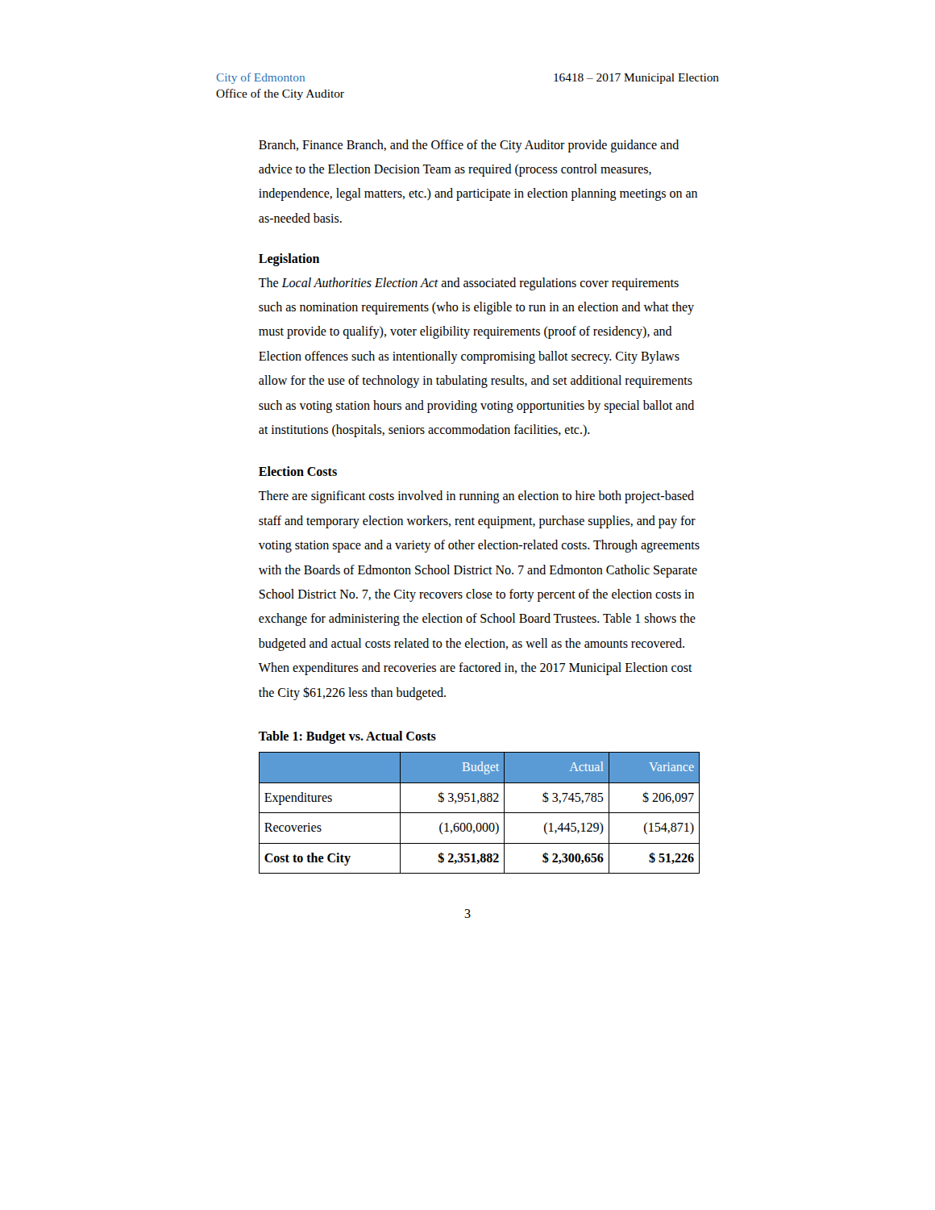City of Edmonton
Office of the City Auditor
16418 – 2017 Municipal Election
Branch, Finance Branch, and the Office of the City Auditor provide guidance and advice to the Election Decision Team as required (process control measures, independence, legal matters, etc.) and participate in election planning meetings on an as-needed basis.
Legislation
The Local Authorities Election Act and associated regulations cover requirements such as nomination requirements (who is eligible to run in an election and what they must provide to qualify), voter eligibility requirements (proof of residency), and Election offences such as intentionally compromising ballot secrecy. City Bylaws allow for the use of technology in tabulating results, and set additional requirements such as voting station hours and providing voting opportunities by special ballot and at institutions (hospitals, seniors accommodation facilities, etc.).
Election Costs
There are significant costs involved in running an election to hire both project-based staff and temporary election workers, rent equipment, purchase supplies, and pay for voting station space and a variety of other election-related costs. Through agreements with the Boards of Edmonton School District No. 7 and Edmonton Catholic Separate School District No. 7, the City recovers close to forty percent of the election costs in exchange for administering the election of School Board Trustees. Table 1 shows the budgeted and actual costs related to the election, as well as the amounts recovered. When expenditures and recoveries are factored in, the 2017 Municipal Election cost the City $61,226 less than budgeted.
Table 1: Budget vs. Actual Costs
| | Budget | Actual | Variance |
| --- | --- | --- | --- |
| Expenditures | $ 3,951,882 | $ 3,745,785 | $ 206,097 |
| Recoveries | (1,600,000) | (1,445,129) | (154,871) |
| Cost to the City | $ 2,351,882 | $ 2,300,656 | $ 51,226 |
3